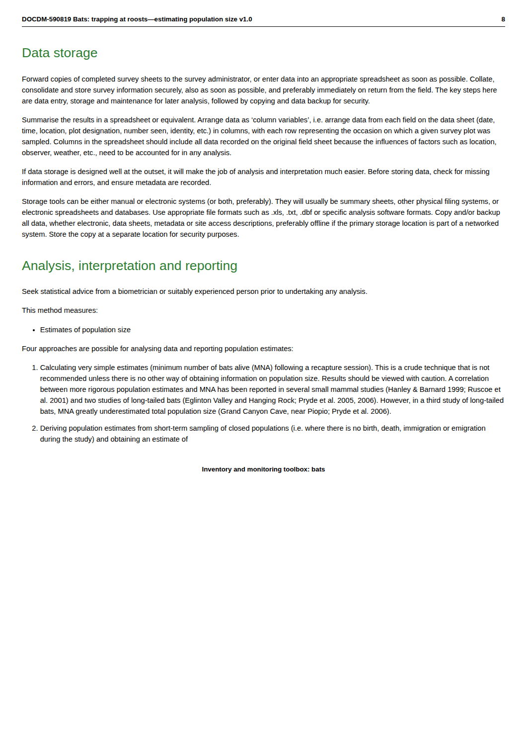DOCDM-590819 Bats: trapping at roosts—estimating population size v1.0 8
Data storage
Forward copies of completed survey sheets to the survey administrator, or enter data into an appropriate spreadsheet as soon as possible. Collate, consolidate and store survey information securely, also as soon as possible, and preferably immediately on return from the field. The key steps here are data entry, storage and maintenance for later analysis, followed by copying and data backup for security.
Summarise the results in a spreadsheet or equivalent. Arrange data as ‘column variables’, i.e. arrange data from each field on the data sheet (date, time, location, plot designation, number seen, identity, etc.) in columns, with each row representing the occasion on which a given survey plot was sampled. Columns in the spreadsheet should include all data recorded on the original field sheet because the influences of factors such as location, observer, weather, etc., need to be accounted for in any analysis.
If data storage is designed well at the outset, it will make the job of analysis and interpretation much easier. Before storing data, check for missing information and errors, and ensure metadata are recorded.
Storage tools can be either manual or electronic systems (or both, preferably). They will usually be summary sheets, other physical filing systems, or electronic spreadsheets and databases. Use appropriate file formats such as .xls, .txt, .dbf or specific analysis software formats. Copy and/or backup all data, whether electronic, data sheets, metadata or site access descriptions, preferably offline if the primary storage location is part of a networked system. Store the copy at a separate location for security purposes.
Analysis, interpretation and reporting
Seek statistical advice from a biometrician or suitably experienced person prior to undertaking any analysis.
This method measures:
Estimates of population size
Four approaches are possible for analysing data and reporting population estimates:
Calculating very simple estimates (minimum number of bats alive (MNA) following a recapture session). This is a crude technique that is not recommended unless there is no other way of obtaining information on population size. Results should be viewed with caution. A correlation between more rigorous population estimates and MNA has been reported in several small mammal studies (Hanley & Barnard 1999; Ruscoe et al. 2001) and two studies of long-tailed bats (Eglinton Valley and Hanging Rock; Pryde et al. 2005, 2006). However, in a third study of long-tailed bats, MNA greatly underestimated total population size (Grand Canyon Cave, near Piopio; Pryde et al. 2006).
Deriving population estimates from short-term sampling of closed populations (i.e. where there is no birth, death, immigration or emigration during the study) and obtaining an estimate of
Inventory and monitoring toolbox: bats